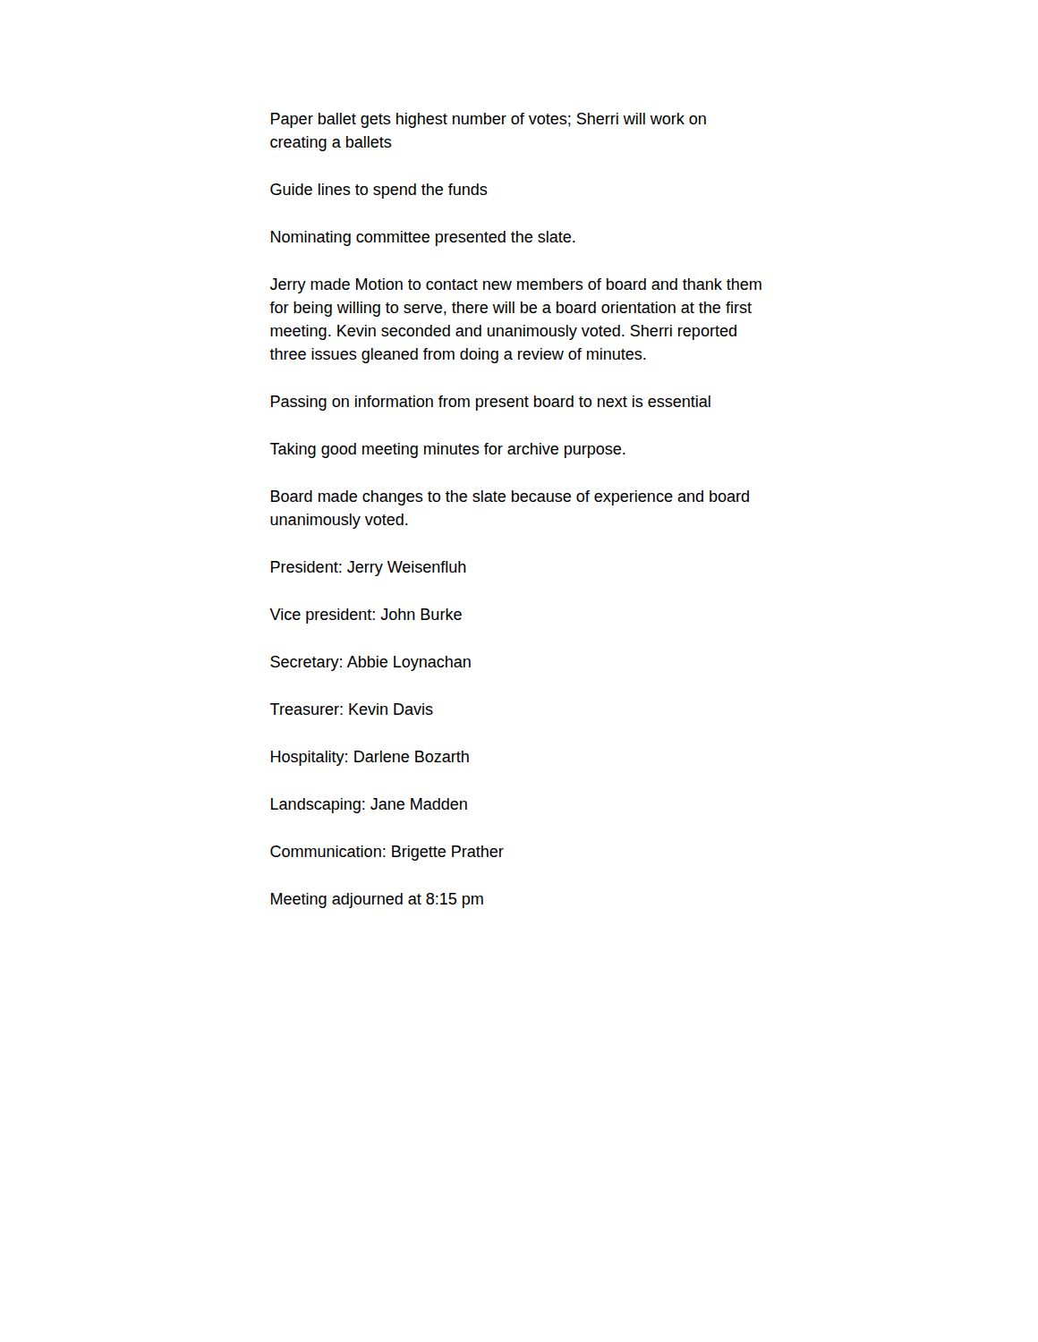Paper ballet gets highest number of votes; Sherri will work on creating a ballets
Guide lines to spend the funds
Nominating committee presented the slate.
Jerry made Motion to contact new members of board and thank them for being willing to serve, there will be a board orientation at the first meeting. Kevin seconded and unanimously voted. Sherri reported three issues gleaned from doing a review of minutes.
Passing on information from present board to next is essential
Taking good meeting minutes for archive purpose.
Board made changes to the slate because of experience and board unanimously voted.
President: Jerry Weisenfluh
Vice president: John Burke
Secretary: Abbie Loynachan
Treasurer: Kevin Davis
Hospitality: Darlene Bozarth
Landscaping: Jane Madden
Communication: Brigette Prather
Meeting adjourned at 8:15 pm